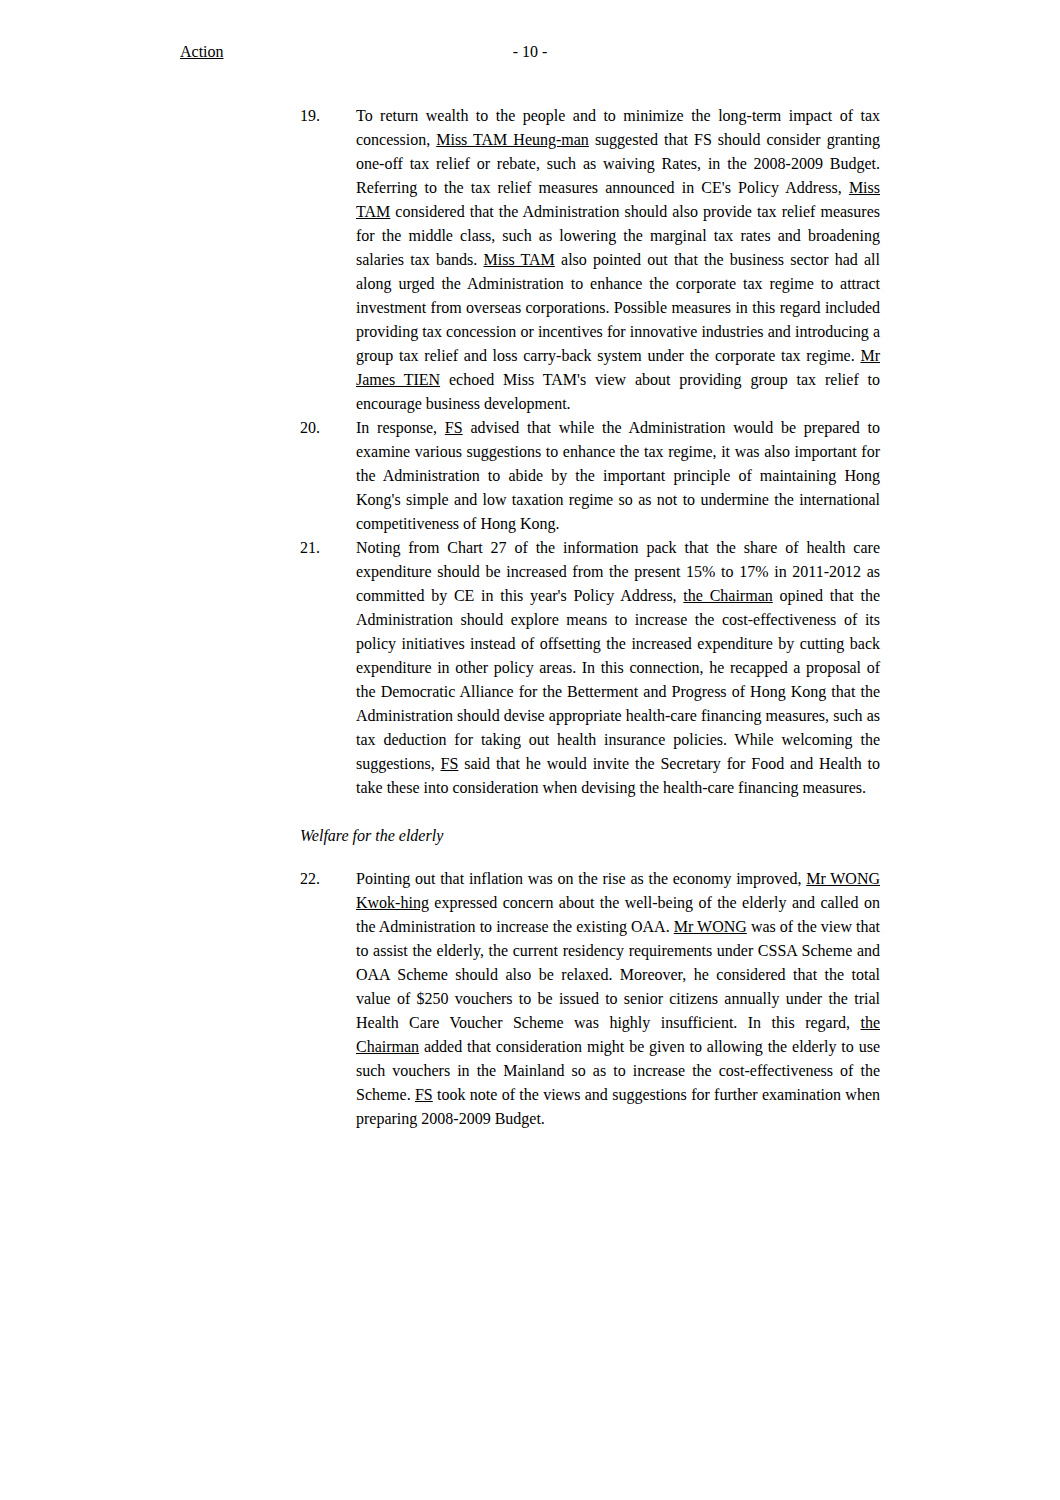Action - 10 -
19. To return wealth to the people and to minimize the long-term impact of tax concession, Miss TAM Heung-man suggested that FS should consider granting one-off tax relief or rebate, such as waiving Rates, in the 2008-2009 Budget. Referring to the tax relief measures announced in CE's Policy Address, Miss TAM considered that the Administration should also provide tax relief measures for the middle class, such as lowering the marginal tax rates and broadening salaries tax bands. Miss TAM also pointed out that the business sector had all along urged the Administration to enhance the corporate tax regime to attract investment from overseas corporations. Possible measures in this regard included providing tax concession or incentives for innovative industries and introducing a group tax relief and loss carry-back system under the corporate tax regime. Mr James TIEN echoed Miss TAM's view about providing group tax relief to encourage business development.
20. In response, FS advised that while the Administration would be prepared to examine various suggestions to enhance the tax regime, it was also important for the Administration to abide by the important principle of maintaining Hong Kong's simple and low taxation regime so as not to undermine the international competitiveness of Hong Kong.
21. Noting from Chart 27 of the information pack that the share of health care expenditure should be increased from the present 15% to 17% in 2011-2012 as committed by CE in this year's Policy Address, the Chairman opined that the Administration should explore means to increase the cost-effectiveness of its policy initiatives instead of offsetting the increased expenditure by cutting back expenditure in other policy areas. In this connection, he recapped a proposal of the Democratic Alliance for the Betterment and Progress of Hong Kong that the Administration should devise appropriate health-care financing measures, such as tax deduction for taking out health insurance policies. While welcoming the suggestions, FS said that he would invite the Secretary for Food and Health to take these into consideration when devising the health-care financing measures.
Welfare for the elderly
22. Pointing out that inflation was on the rise as the economy improved, Mr WONG Kwok-hing expressed concern about the well-being of the elderly and called on the Administration to increase the existing OAA. Mr WONG was of the view that to assist the elderly, the current residency requirements under CSSA Scheme and OAA Scheme should also be relaxed. Moreover, he considered that the total value of $250 vouchers to be issued to senior citizens annually under the trial Health Care Voucher Scheme was highly insufficient. In this regard, the Chairman added that consideration might be given to allowing the elderly to use such vouchers in the Mainland so as to increase the cost-effectiveness of the Scheme. FS took note of the views and suggestions for further examination when preparing 2008-2009 Budget.